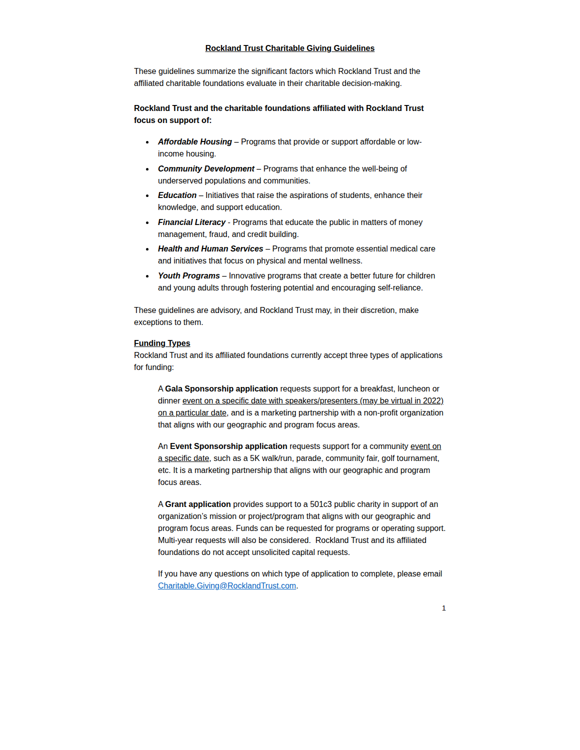Rockland Trust Charitable Giving Guidelines
These guidelines summarize the significant factors which Rockland Trust and the affiliated charitable foundations evaluate in their charitable decision-making.
Rockland Trust and the charitable foundations affiliated with Rockland Trust focus on support of:
Affordable Housing – Programs that provide or support affordable or low-income housing.
Community Development – Programs that enhance the well-being of underserved populations and communities.
Education – Initiatives that raise the aspirations of students, enhance their knowledge, and support education.
Financial Literacy - Programs that educate the public in matters of money management, fraud, and credit building.
Health and Human Services – Programs that promote essential medical care and initiatives that focus on physical and mental wellness.
Youth Programs – Innovative programs that create a better future for children and young adults through fostering potential and encouraging self-reliance.
These guidelines are advisory, and Rockland Trust may, in their discretion, make exceptions to them.
Funding Types
Rockland Trust and its affiliated foundations currently accept three types of applications for funding:
A Gala Sponsorship application requests support for a breakfast, luncheon or dinner event on a specific date with speakers/presenters (may be virtual in 2022) on a particular date, and is a marketing partnership with a non-profit organization that aligns with our geographic and program focus areas.
An Event Sponsorship application requests support for a community event on a specific date, such as a 5K walk/run, parade, community fair, golf tournament, etc. It is a marketing partnership that aligns with our geographic and program focus areas.
A Grant application provides support to a 501c3 public charity in support of an organization’s mission or project/program that aligns with our geographic and program focus areas. Funds can be requested for programs or operating support. Multi-year requests will also be considered. Rockland Trust and its affiliated foundations do not accept unsolicited capital requests.
If you have any questions on which type of application to complete, please email Charitable.Giving@RocklandTrust.com.
1